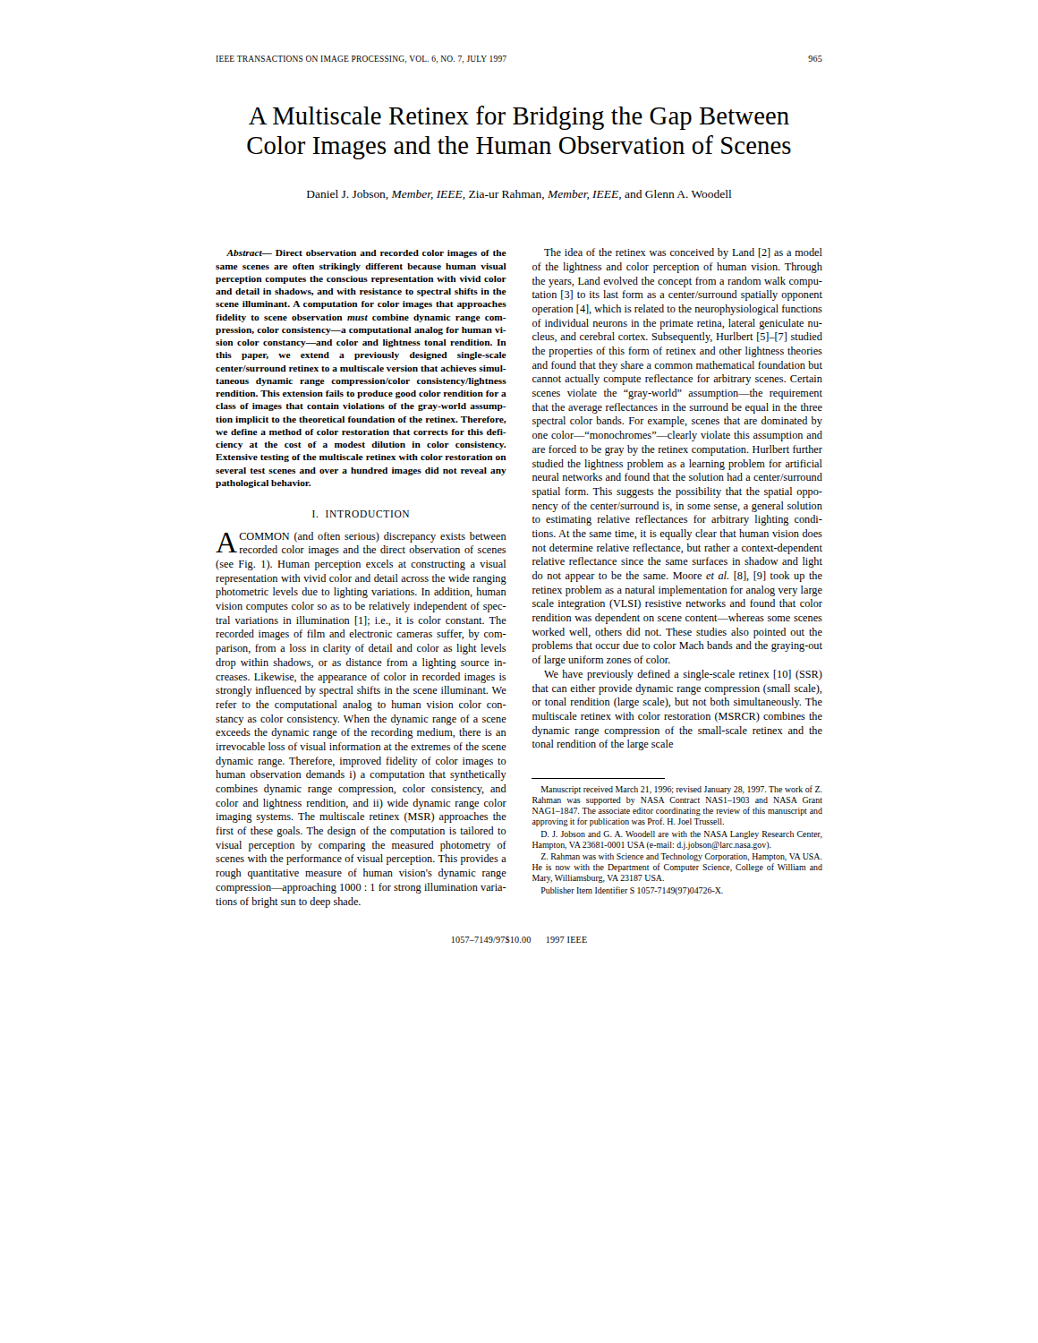IEEE TRANSACTIONS ON IMAGE PROCESSING, VOL. 6, NO. 7, JULY 1997
965
A Multiscale Retinex for Bridging the Gap Between
Color Images and the Human Observation of Scenes
Daniel J. Jobson, Member, IEEE, Zia-ur Rahman, Member, IEEE, and Glenn A. Woodell
Abstract— Direct observation and recorded color images of the same scenes are often strikingly different because human visual perception computes the conscious representation with vivid color and detail in shadows, and with resistance to spectral shifts in the scene illuminant. A computation for color images that approaches fidelity to scene observation must combine dynamic range compression, color consistency—a computational analog for human vision color constancy—and color and lightness tonal rendition. In this paper, we extend a previously designed single-scale center/surround retinex to a multiscale version that achieves simultaneous dynamic range compression/color consistency/lightness rendition. This extension fails to produce good color rendition for a class of images that contain violations of the gray-world assumption implicit to the theoretical foundation of the retinex. Therefore, we define a method of color restoration that corrects for this deficiency at the cost of a modest dilution in color consistency. Extensive testing of the multiscale retinex with color restoration on several test scenes and over a hundred images did not reveal any pathological behavior.
I. Introduction
ACOMMON (and often serious) discrepancy exists between recorded color images and the direct observation of scenes (see Fig. 1). Human perception excels at constructing a visual representation with vivid color and detail across the wide ranging photometric levels due to lighting variations. In addition, human vision computes color so as to be relatively independent of spectral variations in illumination [1]; i.e., it is color constant. The recorded images of film and electronic cameras suffer, by comparison, from a loss in clarity of detail and color as light levels drop within shadows, or as distance from a lighting source increases. Likewise, the appearance of color in recorded images is strongly influenced by spectral shifts in the scene illuminant. We refer to the computational analog to human vision color constancy as color consistency. When the dynamic range of a scene exceeds the dynamic range of the recording medium, there is an irrevocable loss of visual information at the extremes of the scene dynamic range. Therefore, improved fidelity of color images to human observation demands i) a computation that synthetically combines dynamic range compression, color consistency, and color and lightness rendition, and ii) wide dynamic range color imaging systems. The multiscale retinex (MSR) approaches the first of these goals. The design of the computation is tailored to visual perception by comparing the measured photometry of scenes with the performance of visual perception. This provides a rough quantitative measure of human vision's dynamic range compression—approaching 1000 : 1 for strong illumination variations of bright sun to deep shade.
The idea of the retinex was conceived by Land [2] as a model of the lightness and color perception of human vision. Through the years, Land evolved the concept from a random walk computation [3] to its last form as a center/surround spatially opponent operation [4], which is related to the neurophysiological functions of individual neurons in the primate retina, lateral geniculate nucleus, and cerebral cortex. Subsequently, Hurlbert [5]–[7] studied the properties of this form of retinex and other lightness theories and found that they share a common mathematical foundation but cannot actually compute reflectance for arbitrary scenes. Certain scenes violate the “gray-world” assumption—the requirement that the average reflectances in the surround be equal in the three spectral color bands. For example, scenes that are dominated by one color—“monochromes”—clearly violate this assumption and are forced to be gray by the retinex computation. Hurlbert further studied the lightness problem as a learning problem for artificial neural networks and found that the solution had a center/surround spatial form. This suggests the possibility that the spatial opponency of the center/surround is, in some sense, a general solution to estimating relative reflectances for arbitrary lighting conditions. At the same time, it is equally clear that human vision does not determine relative reflectance, but rather a context-dependent relative reflectance since the same surfaces in shadow and light do not appear to be the same. Moore et al. [8], [9] took up the retinex problem as a natural implementation for analog very large scale integration (VLSI) resistive networks and found that color rendition was dependent on scene content—whereas some scenes worked well, others did not. These studies also pointed out the problems that occur due to color Mach bands and the graying-out of large uniform zones of color.
We have previously defined a single-scale retinex [10] (SSR) that can either provide dynamic range compression (small scale), or tonal rendition (large scale), but not both simultaneously. The multiscale retinex with color restoration (MSRCR) combines the dynamic range compression of the small-scale retinex and the tonal rendition of the large scale
Manuscript received March 21, 1996; revised January 28, 1997. The work of Z. Rahman was supported by NASA Contract NAS1–1903 and NASA Grant NAG1–1847. The associate editor coordinating the review of this manuscript and approving it for publication was Prof. H. Joel Trussell.
D. J. Jobson and G. A. Woodell are with the NASA Langley Research Center, Hampton, VA 23681-0001 USA (e-mail: d.j.jobson@larc.nasa.gov).
Z. Rahman was with Science and Technology Corporation, Hampton, VA USA. He is now with the Department of Computer Science, College of William and Mary, Williamsburg, VA 23187 USA.
Publisher Item Identifier S 1057-7149(97)04726-X.
1057–7149/97$10.00 1997 IEEE